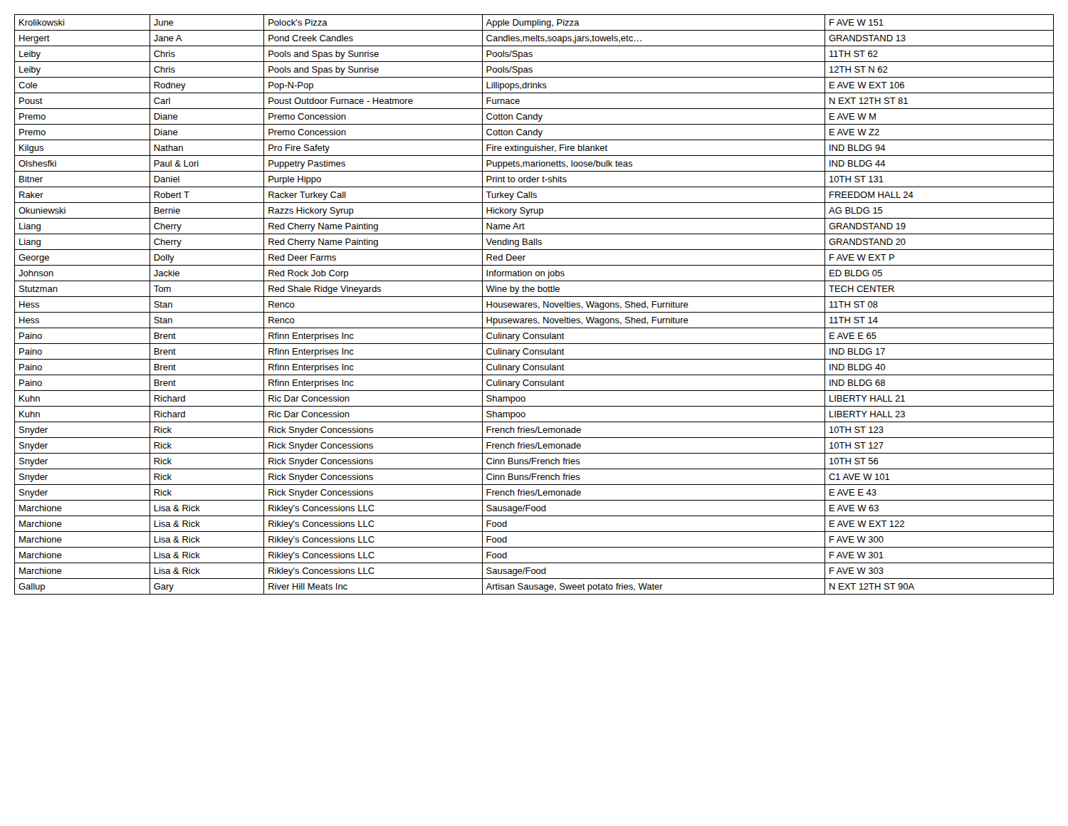| Krolikowski | June | Polock's Pizza | Apple Dumpling, Pizza | F AVE W 151 |
| Hergert | Jane A | Pond Creek Candles | Candles,melts,soaps,jars,towels,etc… | GRANDSTAND 13 |
| Leiby | Chris | Pools and Spas by Sunrise | Pools/Spas | 11TH ST 62 |
| Leiby | Chris | Pools and Spas by Sunrise | Pools/Spas | 12TH ST N 62 |
| Cole | Rodney | Pop-N-Pop | Lillipops,drinks | E AVE W EXT 106 |
| Poust | Carl | Poust Outdoor Furnace - Heatmore | Furnace | N EXT 12TH ST 81 |
| Premo | Diane | Premo Concession | Cotton Candy | E AVE W M |
| Premo | Diane | Premo Concession | Cotton Candy | E AVE W Z2 |
| Kilgus | Nathan | Pro Fire Safety | Fire extinguisher, Fire blanket | IND BLDG 94 |
| Olshesfki | Paul & Lori | Puppetry Pastimes | Puppets,marionetts, loose/bulk teas | IND BLDG 44 |
| Bitner | Daniel | Purple Hippo | Print to order t-shits | 10TH ST 131 |
| Raker | Robert T | Racker Turkey Call | Turkey Calls | FREEDOM HALL 24 |
| Okuniewski | Bernie | Razzs Hickory Syrup | Hickory Syrup | AG BLDG 15 |
| Liang | Cherry | Red Cherry Name Painting | Name Art | GRANDSTAND 19 |
| Liang | Cherry | Red Cherry Name Painting | Vending Balls | GRANDSTAND 20 |
| George | Dolly | Red Deer Farms | Red Deer | F AVE W EXT P |
| Johnson | Jackie | Red Rock Job Corp | Information on jobs | ED BLDG 05 |
| Stutzman | Tom | Red Shale Ridge Vineyards | Wine by the bottle | TECH CENTER |
| Hess | Stan | Renco | Housewares, Novelties, Wagons, Shed, Furniture | 11TH ST 08 |
| Hess | Stan | Renco | Hpusewares, Novelties, Wagons, Shed, Furniture | 11TH ST 14 |
| Paino | Brent | Rfinn Enterprises Inc | Culinary Consulant | E AVE E 65 |
| Paino | Brent | Rfinn Enterprises Inc | Culinary Consulant | IND BLDG 17 |
| Paino | Brent | Rfinn Enterprises Inc | Culinary Consulant | IND BLDG 40 |
| Paino | Brent | Rfinn Enterprises Inc | Culinary Consulant | IND BLDG 68 |
| Kuhn | Richard | Ric Dar Concession | Shampoo | LIBERTY HALL 21 |
| Kuhn | Richard | Ric Dar Concession | Shampoo | LIBERTY HALL 23 |
| Snyder | Rick | Rick Snyder Concessions | French fries/Lemonade | 10TH ST 123 |
| Snyder | Rick | Rick Snyder Concessions | French fries/Lemonade | 10TH ST 127 |
| Snyder | Rick | Rick Snyder Concessions | Cinn Buns/French fries | 10TH ST 56 |
| Snyder | Rick | Rick Snyder Concessions | Cinn Buns/French fries | C1 AVE W 101 |
| Snyder | Rick | Rick Snyder Concessions | French fries/Lemonade | E AVE E 43 |
| Marchione | Lisa & Rick | Rikley's Concessions LLC | Sausage/Food | E AVE W 63 |
| Marchione | Lisa & Rick | Rikley's Concessions LLC | Food | E AVE W EXT 122 |
| Marchione | Lisa & Rick | Rikley's Concessions LLC | Food | F AVE W 300 |
| Marchione | Lisa & Rick | Rikley's Concessions LLC | Food | F AVE W 301 |
| Marchione | Lisa & Rick | Rikley's Concessions LLC | Sausage/Food | F AVE W 303 |
| Gallup | Gary | River Hill Meats Inc | Artisan Sausage, Sweet potato fries, Water | N EXT 12TH ST 90A |